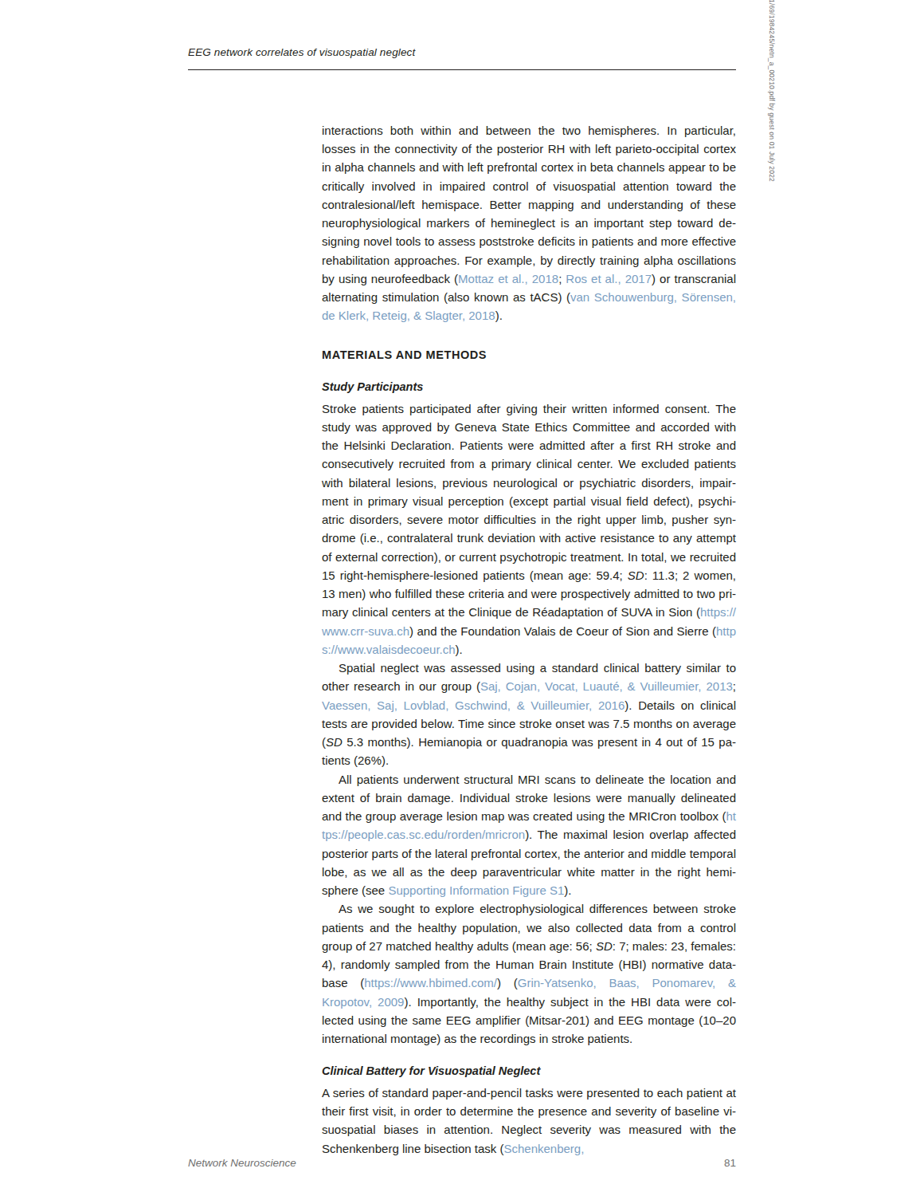EEG network correlates of visuospatial neglect
interactions both within and between the two hemispheres. In particular, losses in the connectivity of the posterior RH with left parieto-occipital cortex in alpha channels and with left prefrontal cortex in beta channels appear to be critically involved in impaired control of visuospatial attention toward the contralesional/left hemispace. Better mapping and understanding of these neurophysiological markers of hemineglect is an important step toward designing novel tools to assess poststroke deficits in patients and more effective rehabilitation approaches. For example, by directly training alpha oscillations by using neurofeedback (Mottaz et al., 2018; Ros et al., 2017) or transcranial alternating stimulation (also known as tACS) (van Schouwenburg, Sörensen, de Klerk, Reteig, & Slagter, 2018).
Materials and Methods
Study Participants
Stroke patients participated after giving their written informed consent. The study was approved by Geneva State Ethics Committee and accorded with the Helsinki Declaration. Patients were admitted after a first RH stroke and consecutively recruited from a primary clinical center. We excluded patients with bilateral lesions, previous neurological or psychiatric disorders, impairment in primary visual perception (except partial visual field defect), psychiatric disorders, severe motor difficulties in the right upper limb, pusher syndrome (i.e., contralateral trunk deviation with active resistance to any attempt of external correction), or current psychotropic treatment. In total, we recruited 15 right-hemisphere-lesioned patients (mean age: 59.4; SD: 11.3; 2 women, 13 men) who fulfilled these criteria and were prospectively admitted to two primary clinical centers at the Clinique de Réadaptation of SUVA in Sion (https://www.crr-suva.ch) and the Foundation Valais de Coeur of Sion and Sierre (https://www.valaisdecoeur.ch).
Spatial neglect was assessed using a standard clinical battery similar to other research in our group (Saj, Cojan, Vocat, Luauté, & Vuilleumier, 2013; Vaessen, Saj, Lovblad, Gschwind, & Vuilleumier, 2016). Details on clinical tests are provided below. Time since stroke onset was 7.5 months on average (SD 5.3 months). Hemianopia or quadranopia was present in 4 out of 15 patients (26%).
All patients underwent structural MRI scans to delineate the location and extent of brain damage. Individual stroke lesions were manually delineated and the group average lesion map was created using the MRICron toolbox (https://people.cas.sc.edu/rorden/mricron). The maximal lesion overlap affected posterior parts of the lateral prefrontal cortex, the anterior and middle temporal lobe, as we all as the deep paraventricular white matter in the right hemisphere (see Supporting Information Figure S1).
As we sought to explore electrophysiological differences between stroke patients and the healthy population, we also collected data from a control group of 27 matched healthy adults (mean age: 56; SD: 7; males: 23, females: 4), randomly sampled from the Human Brain Institute (HBI) normative database (https://www.hbimed.com/) (Grin-Yatsenko, Baas, Ponomarev, & Kropotov, 2009). Importantly, the healthy subject in the HBI data were collected using the same EEG amplifier (Mitsar-201) and EEG montage (10–20 international montage) as the recordings in stroke patients.
Clinical Battery for Visuospatial Neglect
A series of standard paper-and-pencil tasks were presented to each patient at their first visit, in order to determine the presence and severity of baseline visuospatial biases in attention. Neglect severity was measured with the Schenkenberg line bisection task (Schenkenberg,
Downloaded from http://direct.mit.edu/netn/article-pdf/6/1/69/1984245/netn_a_00210.pdf by guest on 01 July 2022
Network Neuroscience 81